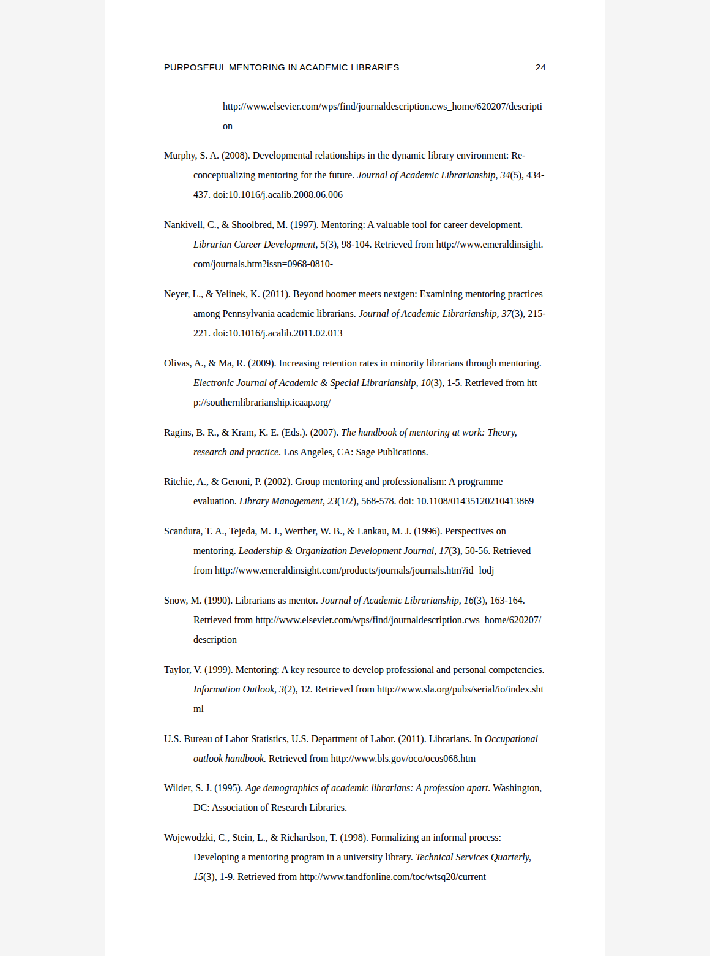Purposeful Mentoring in Academic Libraries 24
http://www.elsevier.com/wps/find/journaldescription.cws_home/620207/description
Murphy, S. A. (2008). Developmental relationships in the dynamic library environment: Re-conceptualizing mentoring for the future. Journal of Academic Librarianship, 34(5), 434-437. doi:10.1016/j.acalib.2008.06.006
Nankivell, C., & Shoolbred, M. (1997). Mentoring: A valuable tool for career development. Librarian Career Development, 5(3), 98-104. Retrieved from http://www.emeraldinsight.com/journals.htm?issn=0968-0810-
Neyer, L., & Yelinek, K. (2011). Beyond boomer meets nextgen: Examining mentoring practices among Pennsylvania academic librarians. Journal of Academic Librarianship, 37(3), 215-221. doi:10.1016/j.acalib.2011.02.013
Olivas, A., & Ma, R. (2009). Increasing retention rates in minority librarians through mentoring. Electronic Journal of Academic & Special Librarianship, 10(3), 1-5. Retrieved from http://southernlibrarianship.icaap.org/
Ragins, B. R., & Kram, K. E. (Eds.). (2007). The handbook of mentoring at work: Theory, research and practice. Los Angeles, CA: Sage Publications.
Ritchie, A., & Genoni, P. (2002). Group mentoring and professionalism: A programme evaluation. Library Management, 23(1/2), 568-578. doi: 10.1108/01435120210413869
Scandura, T. A., Tejeda, M. J., Werther, W. B., & Lankau, M. J. (1996). Perspectives on mentoring. Leadership & Organization Development Journal, 17(3), 50-56. Retrieved from http://www.emeraldinsight.com/products/journals/journals.htm?id=lodj
Snow, M. (1990). Librarians as mentor. Journal of Academic Librarianship, 16(3), 163-164. Retrieved from http://www.elsevier.com/wps/find/journaldescription.cws_home/620207/description
Taylor, V. (1999). Mentoring: A key resource to develop professional and personal competencies. Information Outlook, 3(2), 12. Retrieved from http://www.sla.org/pubs/serial/io/index.shtml
U.S. Bureau of Labor Statistics, U.S. Department of Labor. (2011). Librarians. In Occupational outlook handbook. Retrieved from http://www.bls.gov/oco/ocos068.htm
Wilder, S. J. (1995). Age demographics of academic librarians: A profession apart. Washington, DC: Association of Research Libraries.
Wojewodzki, C., Stein, L., & Richardson, T. (1998). Formalizing an informal process: Developing a mentoring program in a university library. Technical Services Quarterly, 15(3), 1-9. Retrieved from http://www.tandfonline.com/toc/wtsq20/current